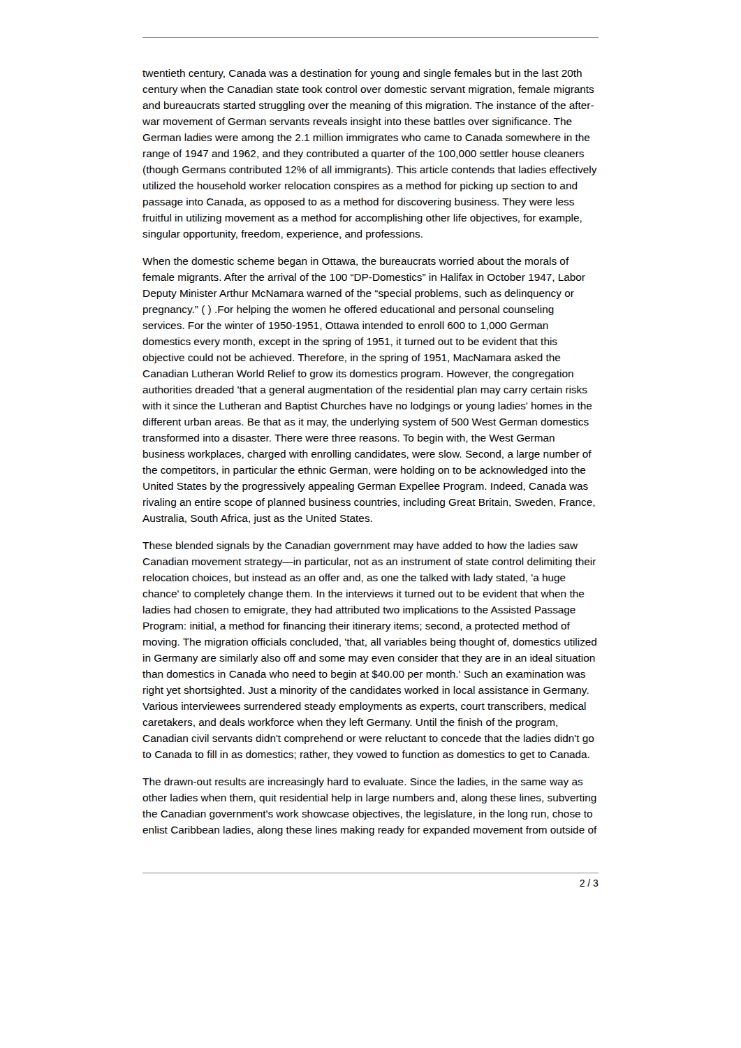twentieth century, Canada was a destination for young and single females but in the last 20th century when the Canadian state took control over domestic servant migration, female migrants and bureaucrats started struggling over the meaning of this migration. The instance of the after-war movement of German servants reveals insight into these battles over significance. The German ladies were among the 2.1 million immigrates who came to Canada somewhere in the range of 1947 and 1962, and they contributed a quarter of the 100,000 settler house cleaners (though Germans contributed 12% of all immigrants). This article contends that ladies effectively utilized the household worker relocation conspires as a method for picking up section to and passage into Canada, as opposed to as a method for discovering business. They were less fruitful in utilizing movement as a method for accomplishing other life objectives, for example, singular opportunity, freedom, experience, and professions.
When the domestic scheme began in Ottawa, the bureaucrats worried about the morals of female migrants. After the arrival of the 100 “DP-Domestics” in Halifax in October 1947, Labor Deputy Minister Arthur McNamara warned of the “special problems, such as delinquency or pregnancy.” ( ) .For helping the women he offered educational and personal counseling services. For the winter of 1950-1951, Ottawa intended to enroll 600 to 1,000 German domestics every month, except in the spring of 1951, it turned out to be evident that this objective could not be achieved. Therefore, in the spring of 1951, MacNamara asked the Canadian Lutheran World Relief to grow its domestics program. However, the congregation authorities dreaded 'that a general augmentation of the residential plan may carry certain risks with it since the Lutheran and Baptist Churches have no lodgings or young ladies' homes in the different urban areas. Be that as it may, the underlying system of 500 West German domestics transformed into a disaster. There were three reasons. To begin with, the West German business workplaces, charged with enrolling candidates, were slow. Second, a large number of the competitors, in particular the ethnic German, were holding on to be acknowledged into the United States by the progressively appealing German Expellee Program. Indeed, Canada was rivaling an entire scope of planned business countries, including Great Britain, Sweden, France, Australia, South Africa, just as the United States.
These blended signals by the Canadian government may have added to how the ladies saw Canadian movement strategy—in particular, not as an instrument of state control delimiting their relocation choices, but instead as an offer and, as one the talked with lady stated, 'a huge chance' to completely change them. In the interviews it turned out to be evident that when the ladies had chosen to emigrate, they had attributed two implications to the Assisted Passage Program: initial, a method for financing their itinerary items; second, a protected method of moving. The migration officials concluded, 'that, all variables being thought of, domestics utilized in Germany are similarly also off and some may even consider that they are in an ideal situation than domestics in Canada who need to begin at $40.00 per month.' Such an examination was right yet shortsighted. Just a minority of the candidates worked in local assistance in Germany. Various interviewees surrendered steady employments as experts, court transcribers, medical caretakers, and deals workforce when they left Germany. Until the finish of the program, Canadian civil servants didn't comprehend or were reluctant to concede that the ladies didn't go to Canada to fill in as domestics; rather, they vowed to function as domestics to get to Canada.
The drawn-out results are increasingly hard to evaluate. Since the ladies, in the same way as other ladies when them, quit residential help in large numbers and, along these lines, subverting the Canadian government's work showcase objectives, the legislature, in the long run, chose to enlist Caribbean ladies, along these lines making ready for expanded movement from outside of
2 / 3